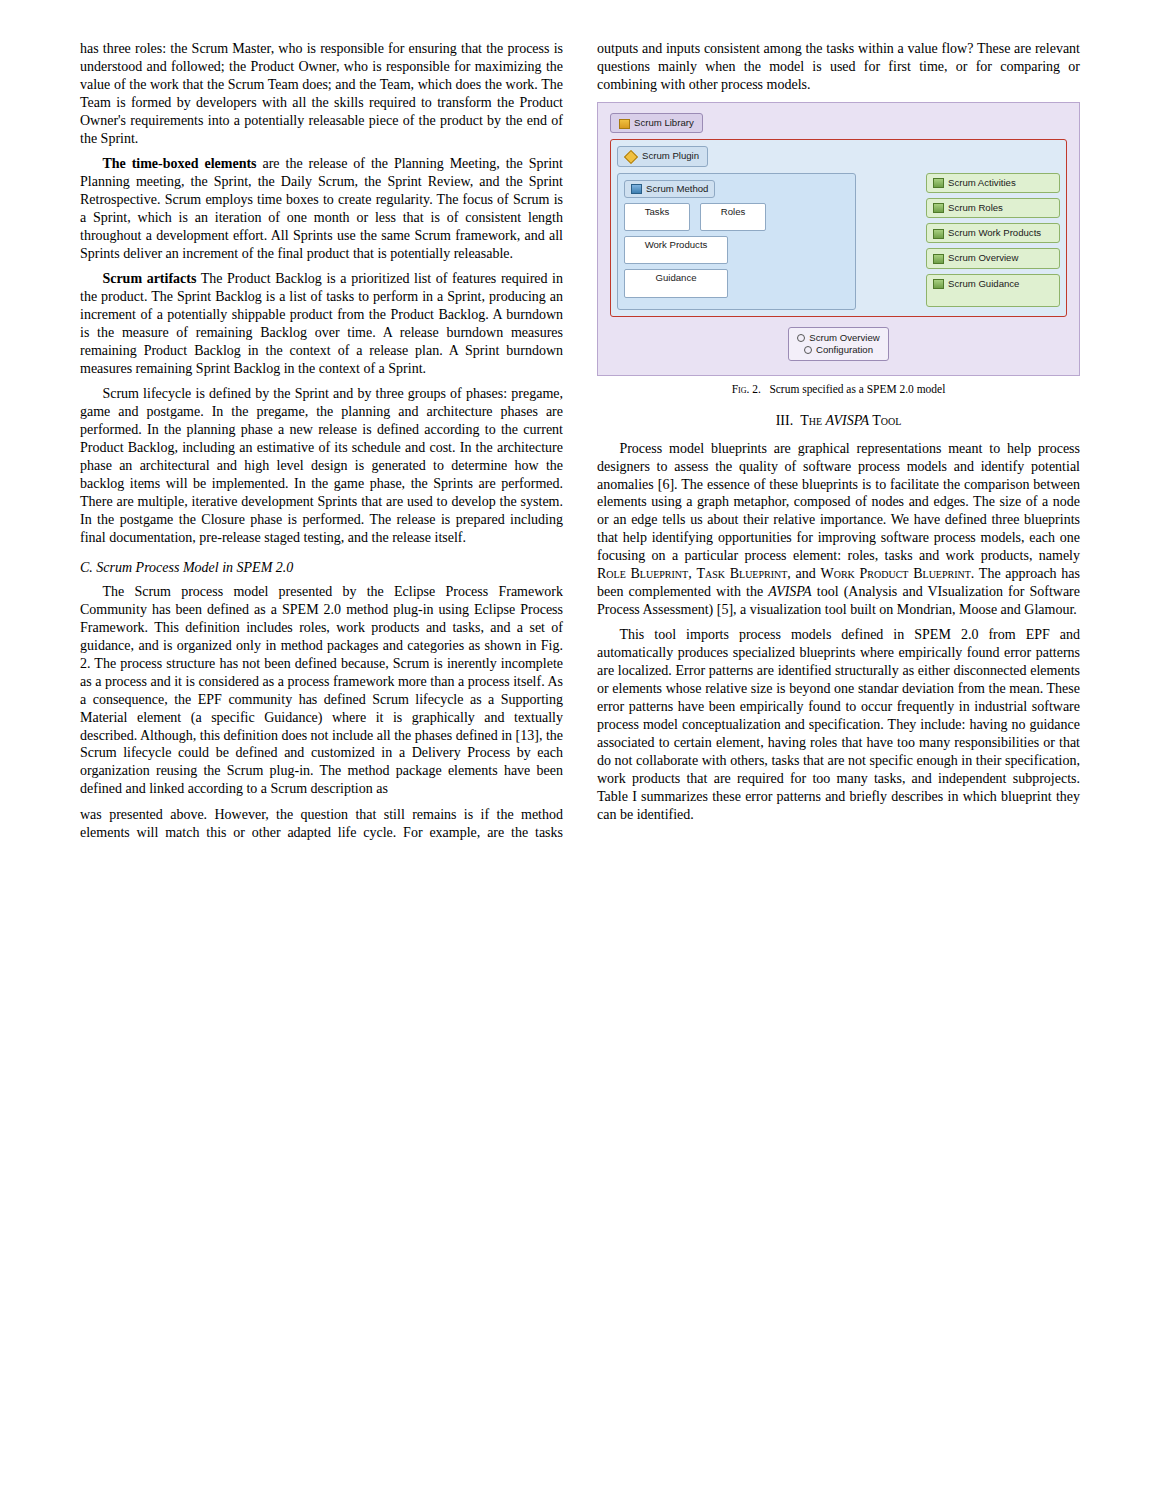has three roles: the Scrum Master, who is responsible for ensuring that the process is understood and followed; the Product Owner, who is responsible for maximizing the value of the work that the Scrum Team does; and the Team, which does the work. The Team is formed by developers with all the skills required to transform the Product Owner's requirements into a potentially releasable piece of the product by the end of the Sprint.
The time-boxed elements are the release of the Planning Meeting, the Sprint Planning meeting, the Sprint, the Daily Scrum, the Sprint Review, and the Sprint Retrospective. Scrum employs time boxes to create regularity. The focus of Scrum is a Sprint, which is an iteration of one month or less that is of consistent length throughout a development effort. All Sprints use the same Scrum framework, and all Sprints deliver an increment of the final product that is potentially releasable.
Scrum artifacts The Product Backlog is a prioritized list of features required in the product. The Sprint Backlog is a list of tasks to perform in a Sprint, producing an increment of a potentially shippable product from the Product Backlog. A burndown is the measure of remaining Backlog over time. A release burndown measures remaining Product Backlog in the context of a release plan. A Sprint burndown measures remaining Sprint Backlog in the context of a Sprint.
Scrum lifecycle is defined by the Sprint and by three groups of phases: pregame, game and postgame. In the pregame, the planning and architecture phases are performed. In the planning phase a new release is defined according to the current Product Backlog, including an estimative of its schedule and cost. In the architecture phase an architectural and high level design is generated to determine how the backlog items will be implemented. In the game phase, the Sprints are performed. There are multiple, iterative development Sprints that are used to develop the system. In the postgame the Closure phase is performed. The release is prepared including final documentation, pre-release staged testing, and the release itself.
C. Scrum Process Model in SPEM 2.0
The Scrum process model presented by the Eclipse Process Framework Community has been defined as a SPEM 2.0 method plug-in using Eclipse Process Framework. This definition includes roles, work products and tasks, and a set of guidance, and is organized only in method packages and categories as shown in Fig. 2. The process structure has not been defined because, Scrum is inerently incomplete as a process and it is considered as a process framework more than a process itself. As a consequence, the EPF community has defined Scrum lifecycle as a Supporting Material element (a specific Guidance) where it is graphically and textually described. Although, this definition does not include all the phases defined in [13], the Scrum lifecycle could be defined and customized in a Delivery Process by each organization reusing the Scrum plug-in. The method package elements have been defined and linked according to a Scrum description as
was presented above. However, the question that still remains is if the method elements will match this or other adapted life cycle. For example, are the tasks outputs and inputs consistent among the tasks within a value flow? These are relevant questions mainly when the model is used for first time, or for comparing or combining with other process models.
Scrum Library
Scrum Plugin
Scrum Method
Tasks
Roles
Work Products
Guidance
Scrum Activities
Scrum Roles
Scrum Work Products
Scrum Overview
Scrum Guidance
Scrum Overview
Configuration
Fig. 2. Scrum specified as a SPEM 2.0 model
III. The AVISPA Tool
Process model blueprints are graphical representations meant to help process designers to assess the quality of software process models and identify potential anomalies [6]. The essence of these blueprints is to facilitate the comparison between elements using a graph metaphor, composed of nodes and edges. The size of a node or an edge tells us about their relative importance. We have defined three blueprints that help identifying opportunities for improving software process models, each one focusing on a particular process element: roles, tasks and work products, namely Role Blueprint, Task Blueprint, and Work Product Blueprint. The approach has been complemented with the AVISPA tool (Analysis and VIsualization for Software Process Assessment) [5], a visualization tool built on Mondrian, Moose and Glamour.
This tool imports process models defined in SPEM 2.0 from EPF and automatically produces specialized blueprints where empirically found error patterns are localized. Error patterns are identified structurally as either disconnected elements or elements whose relative size is beyond one standar deviation from the mean. These error patterns have been empirically found to occur frequently in industrial software process model conceptualization and specification. They include: having no guidance associated to certain element, having roles that have too many responsibilities or that do not collaborate with others, tasks that are not specific enough in their specification, work products that are required for too many tasks, and independent subprojects. Table I summarizes these error patterns and briefly describes in which blueprint they can be identified.